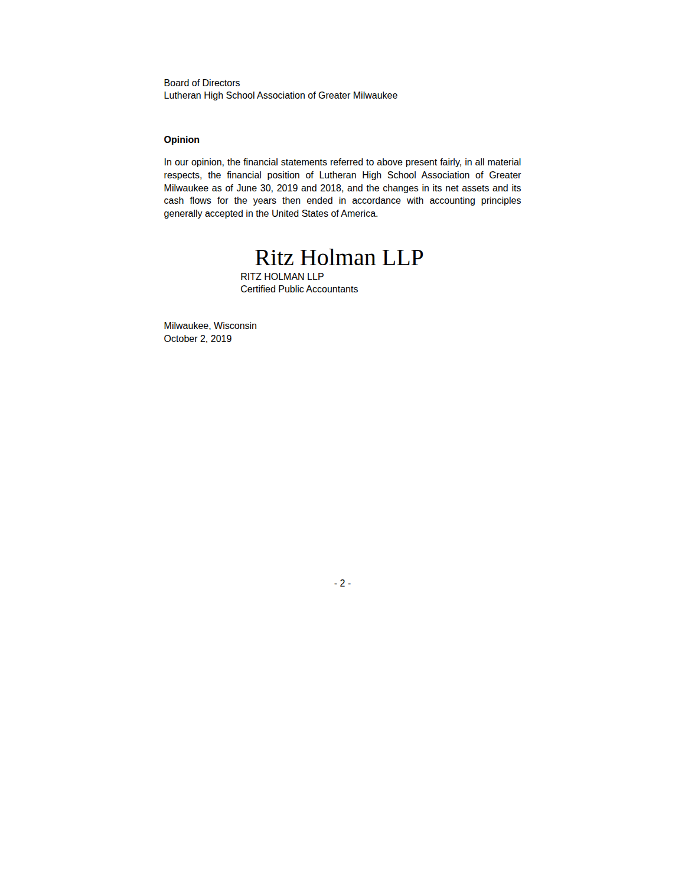Board of Directors
Lutheran High School Association of Greater Milwaukee
Opinion
In our opinion, the financial statements referred to above present fairly, in all material respects, the financial position of Lutheran High School Association of Greater Milwaukee as of June 30, 2019 and 2018, and the changes in its net assets and its cash flows for the years then ended in accordance with accounting principles generally accepted in the United States of America.
Ritz Holman LLP
RITZ HOLMAN LLP
Certified Public Accountants
Milwaukee, Wisconsin
October 2, 2019
- 2 -